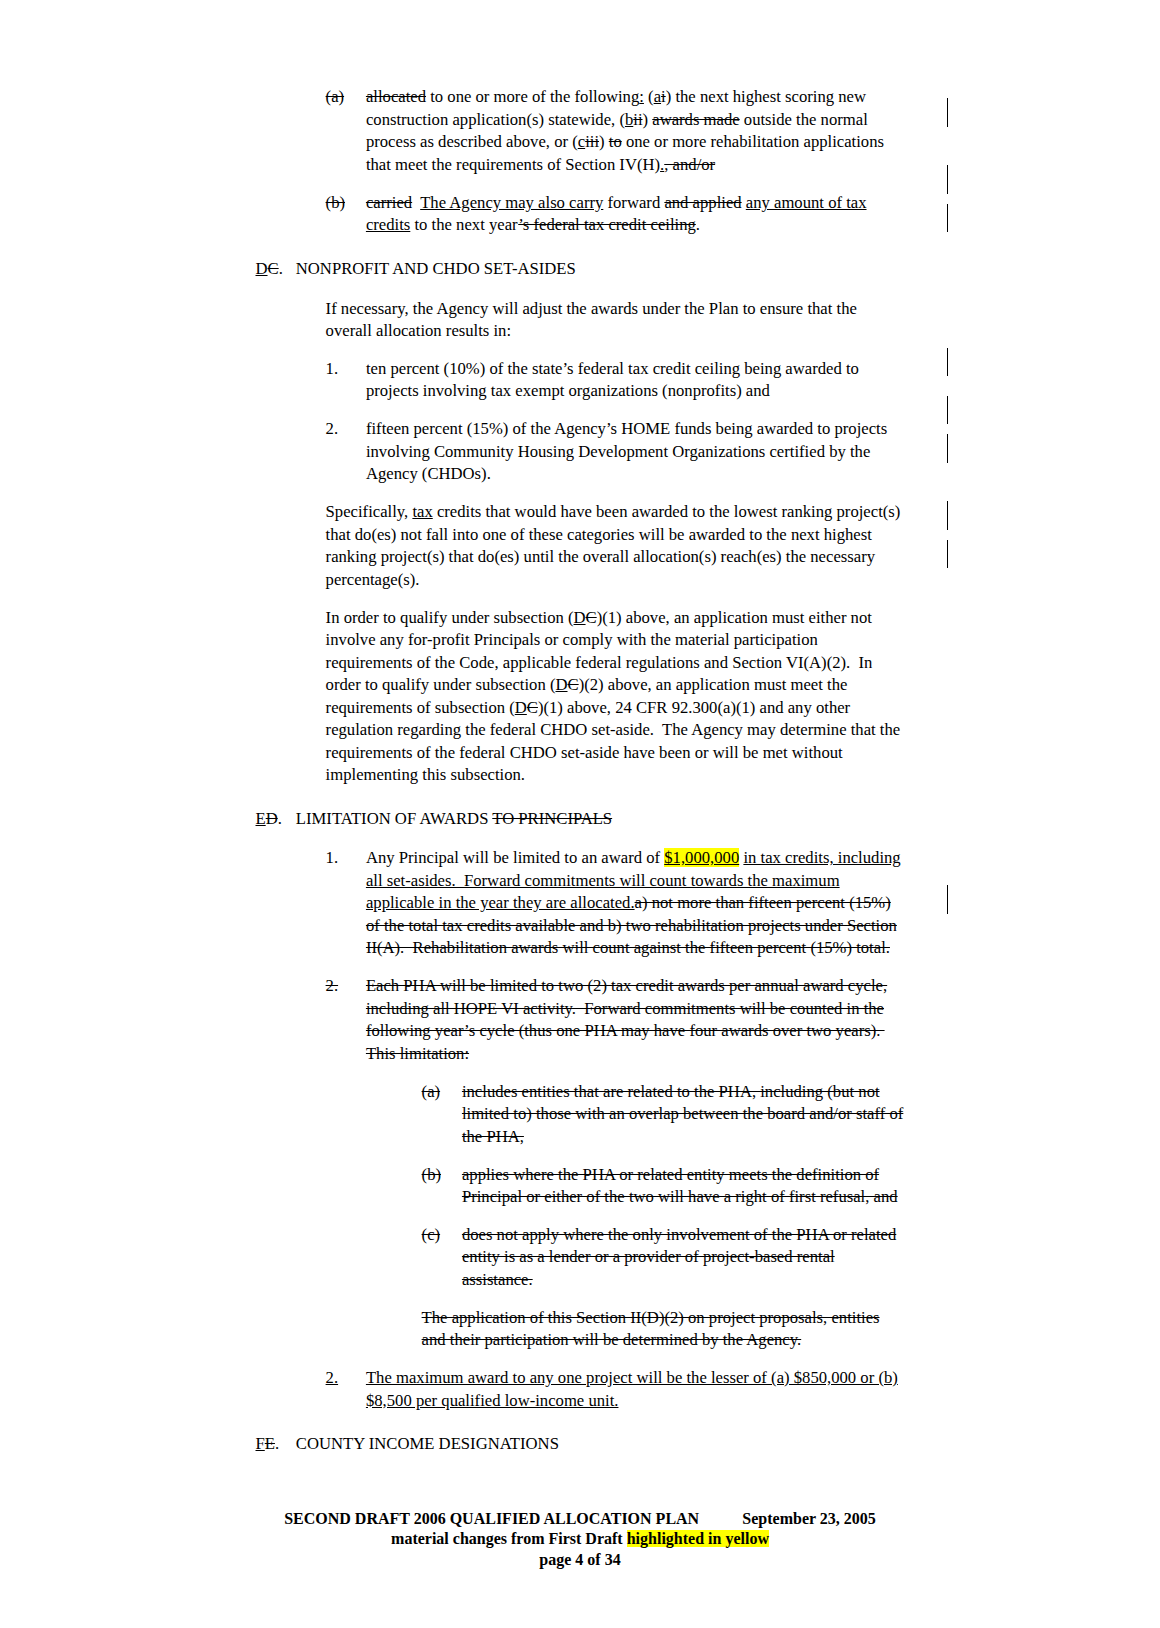(a)
allocated to one or more of the following: (ai) the next highest scoring new construction application(s) statewide, (bii) awards made outside the normal process as described above, or (ciii) to one or more rehabilitation applications that meet the requirements of Section IV(H)., and/or
(b)
carried The Agency may also carry forward and applied any amount of tax credits to the next year’s federal tax credit ceiling.
DC.
NONPROFIT AND CHDO SET-ASIDES
If necessary, the Agency will adjust the awards under the Plan to ensure that the overall allocation results in:
1.
ten percent (10%) of the state’s federal tax credit ceiling being awarded to projects involving tax exempt organizations (nonprofits) and
2.
fifteen percent (15%) of the Agency’s HOME funds being awarded to projects involving Community Housing Development Organizations certified by the Agency (CHDOs).
Specifically, tax credits that would have been awarded to the lowest ranking project(s) that do(es) not fall into one of these categories will be awarded to the next highest ranking project(s) that do(es) until the overall allocation(s) reach(es) the necessary percentage(s).
In order to qualify under subsection (DC)(1) above, an application must either not involve any for-profit Principals or comply with the material participation requirements of the Code, applicable federal regulations and Section VI(A)(2). In order to qualify under subsection (DC)(2) above, an application must meet the requirements of subsection (DC)(1) above, 24 CFR 92.300(a)(1) and any other regulation regarding the federal CHDO set-aside. The Agency may determine that the requirements of the federal CHDO set-aside have been or will be met without implementing this subsection.
ED.
LIMITATION OF AWARDS TO PRINCIPALS
1.
Any Principal will be limited to an award of $1,000,000 in tax credits, including all set-asides. Forward commitments will count towards the maximum applicable in the year they are allocated. a) not more than fifteen percent (15%) of the total tax credits available and b) two rehabilitation projects under Section II(A). Rehabilitation awards will count against the fifteen percent (15%) total.
2.
Each PHA will be limited to two (2) tax credit awards per annual award cycle, including all HOPE VI activity. Forward commitments will be counted in the following year’s cycle (thus one PHA may have four awards over two years). This limitation:
(a)
includes entities that are related to the PHA, including (but not limited to) those with an overlap between the board and/or staff of the PHA,
(b)
applies where the PHA or related entity meets the definition of Principal or either of the two will have a right of first refusal, and
(c)
does not apply where the only involvement of the PHA or related entity is as a lender or a provider of project-based rental assistance.
The application of this Section II(D)(2) on project proposals, entities and their participation will be determined by the Agency.
2.
The maximum award to any one project will be the lesser of (a) $850,000 or (b) $8,500 per qualified low-income unit.
FE.
COUNTY INCOME DESIGNATIONS
SECOND DRAFT 2006 QUALIFIED ALLOCATION PLAN September 23, 2005
material changes from First Draft highlighted in yellow
page 4 of 34